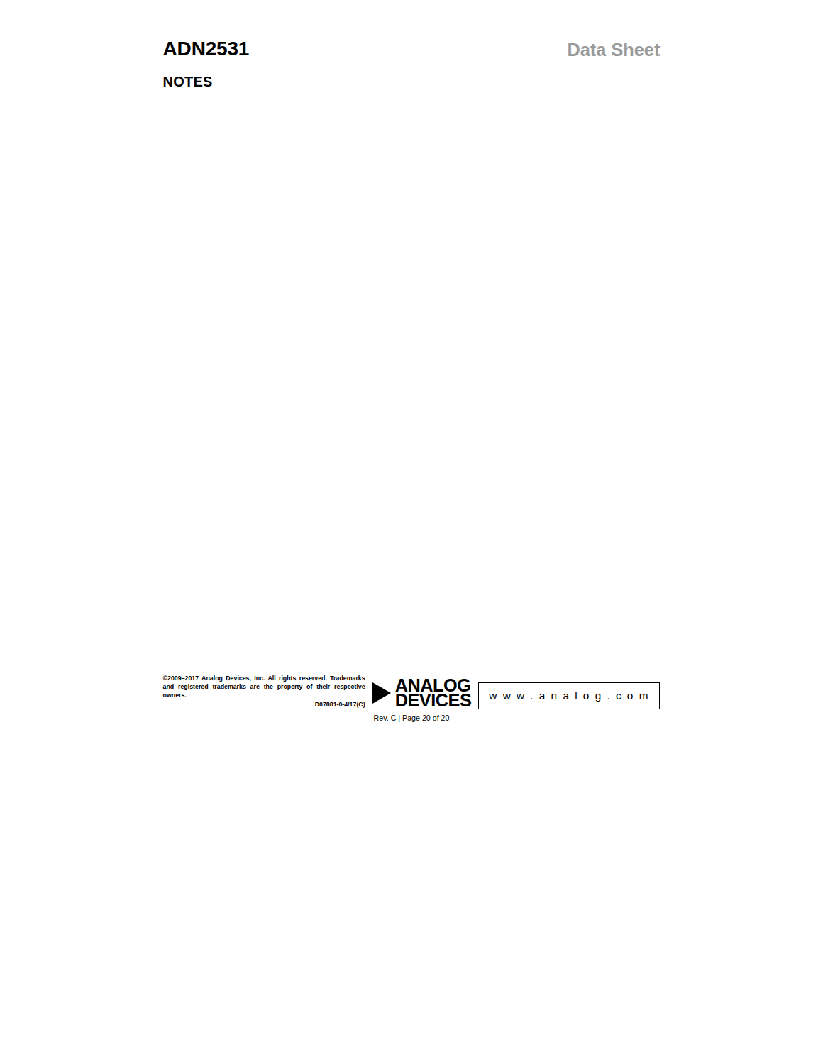ADN2531
Data Sheet
NOTES
©2009–2017 Analog Devices, Inc. All rights reserved. Trademarks and registered trademarks are the property of their respective owners. D07881-0-4/17(C)
ANALOG DEVICES
w w w . a n a l o g . c o m
Rev. C | Page 20 of 20